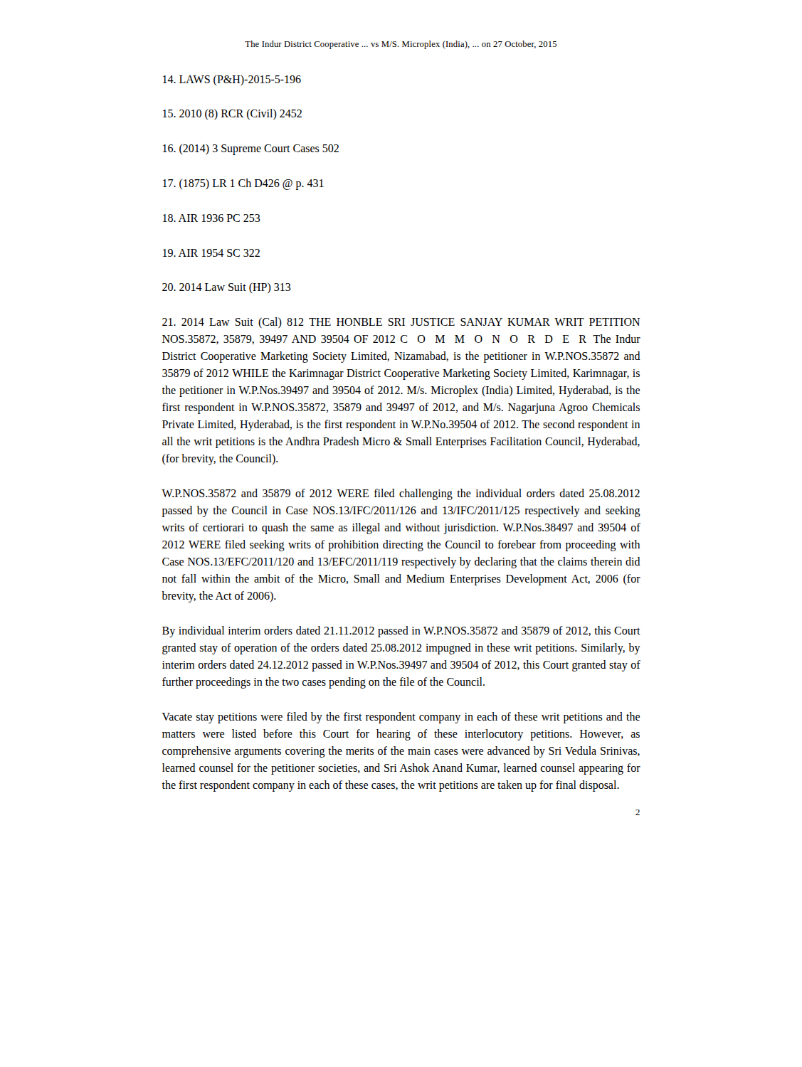The Indur District Cooperative ... vs M/S. Microplex (India), ... on 27 October, 2015
14. LAWS (P&H)-2015-5-196
15. 2010 (8) RCR (Civil) 2452
16. (2014) 3 Supreme Court Cases 502
17. (1875) LR 1 Ch D426 @ p. 431
18. AIR 1936 PC 253
19. AIR 1954 SC 322
20. 2014 Law Suit (HP) 313
21. 2014 Law Suit (Cal) 812 THE HONBLE SRI JUSTICE SANJAY KUMAR WRIT PETITION NOS.35872, 35879, 39497 AND 39504 OF 2012 C O M M O N O R D E R The Indur District Cooperative Marketing Society Limited, Nizamabad, is the petitioner in W.P.NOS.35872 and 35879 of 2012 WHILE the Karimnagar District Cooperative Marketing Society Limited, Karimnagar, is the petitioner in W.P.Nos.39497 and 39504 of 2012. M/s. Microplex (India) Limited, Hyderabad, is the first respondent in W.P.NOS.35872, 35879 and 39497 of 2012, and M/s. Nagarjuna Agroo Chemicals Private Limited, Hyderabad, is the first respondent in W.P.No.39504 of 2012. The second respondent in all the writ petitions is the Andhra Pradesh Micro & Small Enterprises Facilitation Council, Hyderabad, (for brevity, the Council).
W.P.NOS.35872 and 35879 of 2012 WERE filed challenging the individual orders dated 25.08.2012 passed by the Council in Case NOS.13/IFC/2011/126 and 13/IFC/2011/125 respectively and seeking writs of certiorari to quash the same as illegal and without jurisdiction. W.P.Nos.38497 and 39504 of 2012 WERE filed seeking writs of prohibition directing the Council to forebear from proceeding with Case NOS.13/EFC/2011/120 and 13/EFC/2011/119 respectively by declaring that the claims therein did not fall within the ambit of the Micro, Small and Medium Enterprises Development Act, 2006 (for brevity, the Act of 2006).
By individual interim orders dated 21.11.2012 passed in W.P.NOS.35872 and 35879 of 2012, this Court granted stay of operation of the orders dated 25.08.2012 impugned in these writ petitions. Similarly, by interim orders dated 24.12.2012 passed in W.P.Nos.39497 and 39504 of 2012, this Court granted stay of further proceedings in the two cases pending on the file of the Council.
Vacate stay petitions were filed by the first respondent company in each of these writ petitions and the matters were listed before this Court for hearing of these interlocutory petitions. However, as comprehensive arguments covering the merits of the main cases were advanced by Sri Vedula Srinivas, learned counsel for the petitioner societies, and Sri Ashok Anand Kumar, learned counsel appearing for the first respondent company in each of these cases, the writ petitions are taken up for final disposal.
2